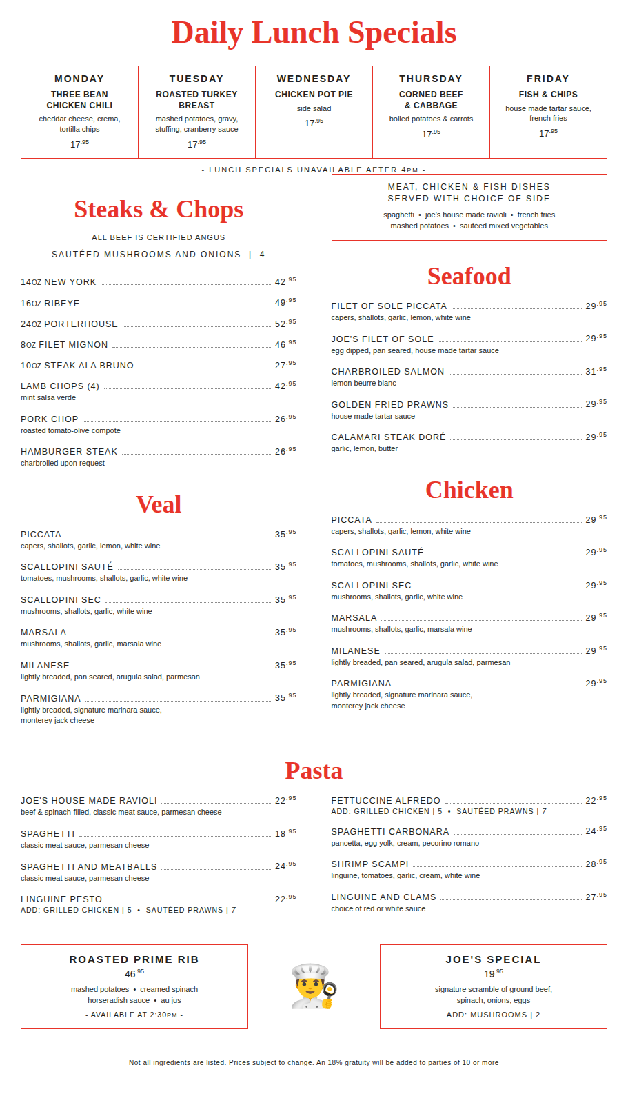Daily Lunch Specials
| MONDAY THREE BEAN CHICKEN CHILI cheddar cheese, crema, tortilla chips 17 .95 | TUESDAY ROASTED TURKEY BREAST mashed potatoes, gravy, stuffing, cranberry sauce 17 .95 | WEDNESDAY CHICKEN POT PIE side salad 17 .95 | THURSDAY CORNED BEEF & CABBAGE boiled potatoes & carrots 17 .95 | FRIDAY FISH & CHIPS house made tartar sauce, french fries 17 .95 |
- LUNCH SPECIALS UNAVAILABLE AFTER 4PM -
Steaks & Chops
ALL BEEF IS CERTIFIED ANGUS
SAUTÉED MUSHROOMS AND ONIONS | 4
14OZ NEW YORK 42.95
16OZ RIBEYE 49.95
24OZ PORTERHOUSE 52.95
8OZ FILET MIGNON 46.95
10OZ STEAK ALA BRUNO 27.95
LAMB CHOPS (4) 42.95
mint salsa verde
PORK CHOP 26.95
roasted tomato-olive compote
HAMBURGER STEAK 26.95
charbroiled upon request
Veal
PICCATA 35.95
capers, shallots, garlic, lemon, white wine
SCALLOPINI SAUTÉ 35.95
tomatoes, mushrooms, shallots, garlic, white wine
SCALLOPINI SEC 35.95
mushrooms, shallots, garlic, white wine
MARSALA 35.95
mushrooms, shallots, garlic, marsala wine
MILANESE 35.95
lightly breaded, pan seared, arugula salad, parmesan
PARMIGIANA 35.95
lightly breaded, signature marinara sauce,
monterey jack cheese
MEAT, CHICKEN & FISH DISHES
SERVED WITH CHOICE OF SIDE
spaghetti • joe's house made ravioli • french fries
mashed potatoes • sautéed mixed vegetables
Seafood
FILET OF SOLE PICCATA 29.95
capers, shallots, garlic, lemon, white wine
JOE'S FILET OF SOLE 29.95
egg dipped, pan seared, house made tartar sauce
CHARBROILED SALMON 31.95
lemon beurre blanc
GOLDEN FRIED PRAWNS 29.95
house made tartar sauce
CALAMARI STEAK DORÉ 29.95
garlic, lemon, butter
Chicken
PICCATA 29.95
capers, shallots, garlic, lemon, white wine
SCALLOPINI SAUTÉ 29.95
tomatoes, mushrooms, shallots, garlic, white wine
SCALLOPINI SEC 29.95
mushrooms, shallots, garlic, white wine
MARSALA 29.95
mushrooms, shallots, garlic, marsala wine
MILANESE 29.95
lightly breaded, pan seared, arugula salad, parmesan
PARMIGIANA 29.95
lightly breaded, signature marinara sauce,
monterey jack cheese
Pasta
JOE'S HOUSE MADE RAVIOLI 22.95
beef & spinach-filled, classic meat sauce, parmesan cheese
SPAGHETTI 18.95
classic meat sauce, parmesan cheese
SPAGHETTI AND MEATBALLS 24.95
classic meat sauce, parmesan cheese
LINGUINE PESTO 22.95
ADD: GRILLED CHICKEN | 5 • SAUTÉED PRAWNS | 7
FETTUCCINE ALFREDO 22.95
ADD: GRILLED CHICKEN | 5 • SAUTÉED PRAWNS | 7
SPAGHETTI CARBONARA 24.95
pancetta, egg yolk, cream, pecorino romano
SHRIMP SCAMPI 28.95
linguine, tomatoes, garlic, cream, white wine
LINGUINE AND CLAMS 27.95
choice of red or white sauce
ROASTED PRIME RIB
46.95
mashed potatoes • creamed spinach
horseradish sauce • au jus
- AVAILABLE AT 2:30PM -
👨‍🍳
JOE'S SPECIAL
19.95
signature scramble of ground beef,
spinach, onions, eggs
ADD: MUSHROOMS | 2
Not all ingredients are listed. Prices subject to change. An 18% gratuity will be added to parties of 10 or more